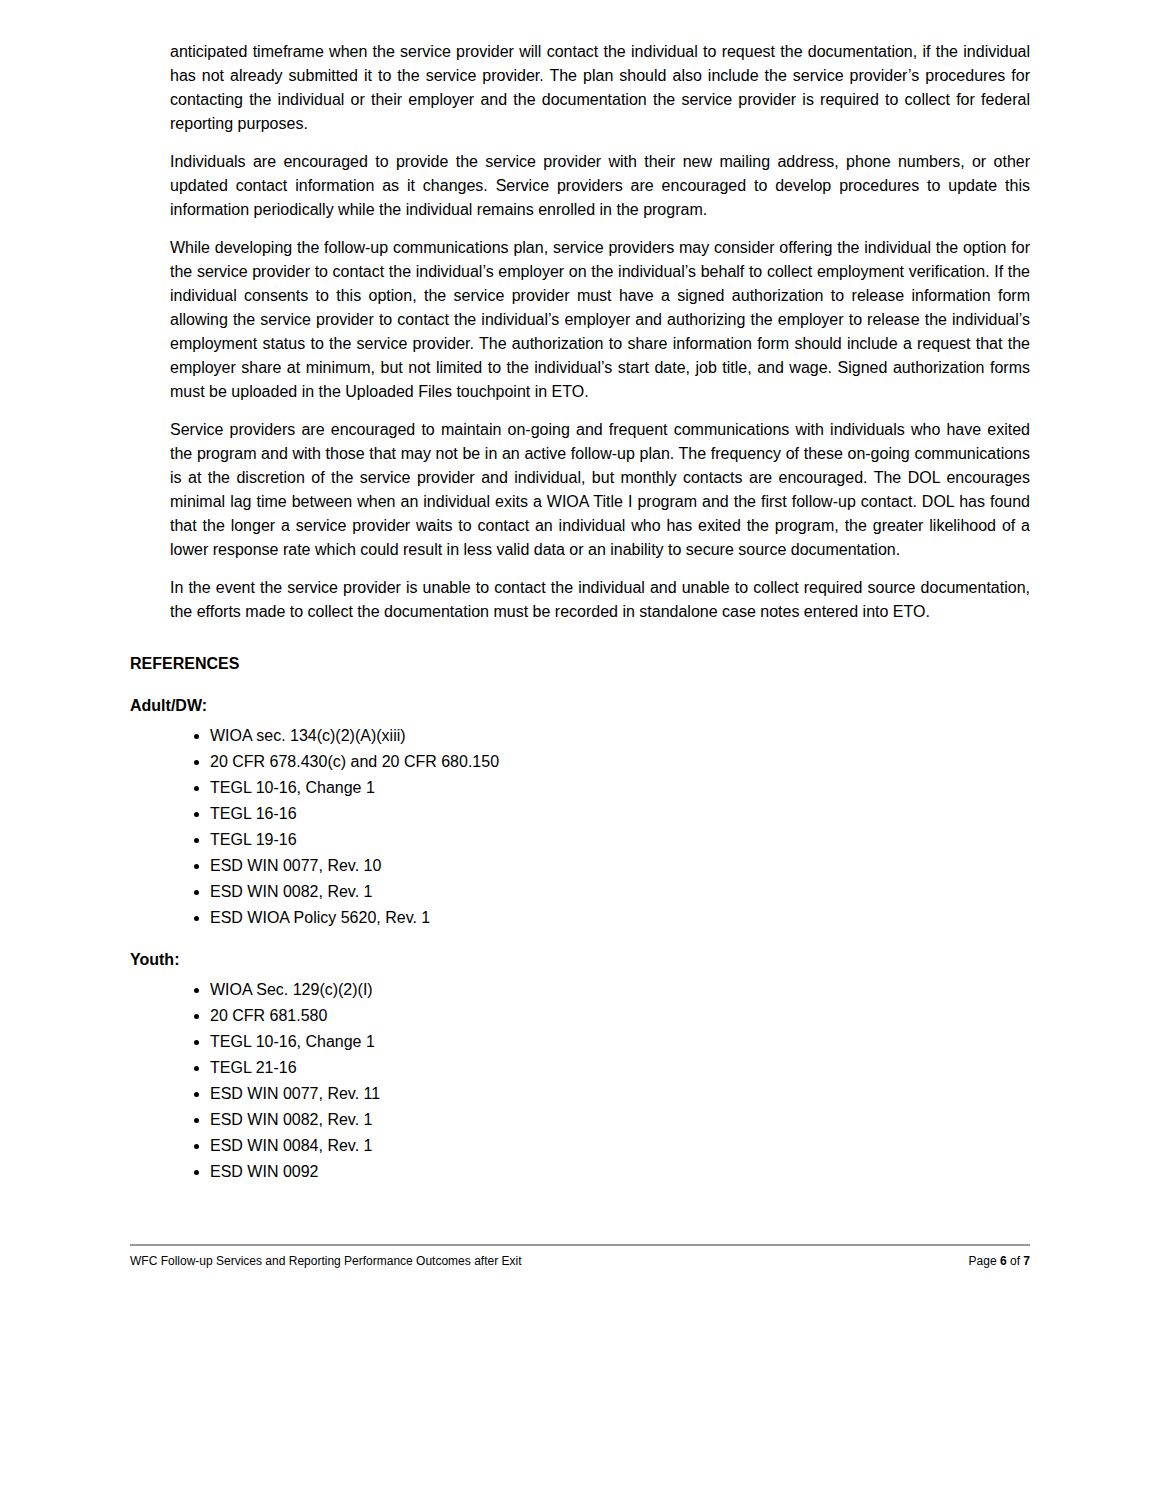anticipated timeframe when the service provider will contact the individual to request the documentation, if the individual has not already submitted it to the service provider. The plan should also include the service provider’s procedures for contacting the individual or their employer and the documentation the service provider is required to collect for federal reporting purposes.
Individuals are encouraged to provide the service provider with their new mailing address, phone numbers, or other updated contact information as it changes. Service providers are encouraged to develop procedures to update this information periodically while the individual remains enrolled in the program.
While developing the follow-up communications plan, service providers may consider offering the individual the option for the service provider to contact the individual’s employer on the individual’s behalf to collect employment verification. If the individual consents to this option, the service provider must have a signed authorization to release information form allowing the service provider to contact the individual’s employer and authorizing the employer to release the individual’s employment status to the service provider. The authorization to share information form should include a request that the employer share at minimum, but not limited to the individual’s start date, job title, and wage. Signed authorization forms must be uploaded in the Uploaded Files touchpoint in ETO.
Service providers are encouraged to maintain on-going and frequent communications with individuals who have exited the program and with those that may not be in an active follow-up plan. The frequency of these on-going communications is at the discretion of the service provider and individual, but monthly contacts are encouraged. The DOL encourages minimal lag time between when an individual exits a WIOA Title I program and the first follow-up contact. DOL has found that the longer a service provider waits to contact an individual who has exited the program, the greater likelihood of a lower response rate which could result in less valid data or an inability to secure source documentation.
In the event the service provider is unable to contact the individual and unable to collect required source documentation, the efforts made to collect the documentation must be recorded in standalone case notes entered into ETO.
REFERENCES
Adult/DW:
WIOA sec. 134(c)(2)(A)(xiii)
20 CFR 678.430(c) and 20 CFR 680.150
TEGL 10-16, Change 1
TEGL 16-16
TEGL 19-16
ESD WIN 0077, Rev. 10
ESD WIN 0082, Rev. 1
ESD WIOA Policy 5620, Rev. 1
Youth:
WIOA Sec. 129(c)(2)(I)
20 CFR 681.580
TEGL 10-16, Change 1
TEGL 21-16
ESD WIN 0077, Rev. 11
ESD WIN 0082, Rev. 1
ESD WIN 0084, Rev. 1
ESD WIN 0092
WFC Follow-up Services and Reporting Performance Outcomes after Exit Page 6 of 7